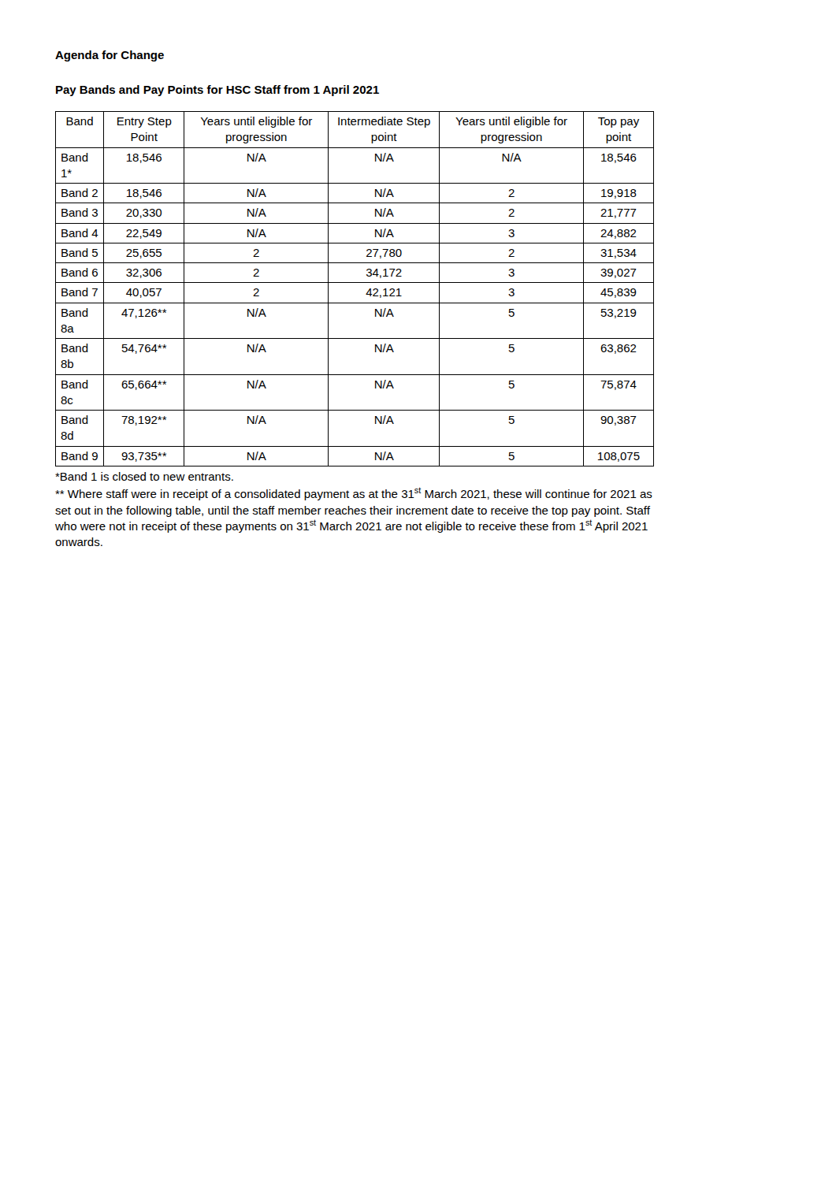Agenda for Change
Pay Bands and Pay Points for HSC Staff from 1 April 2021
| Band | Entry Step Point | Years until eligible for progression | Intermediate Step point | Years until eligible for progression | Top pay point |
| --- | --- | --- | --- | --- | --- |
| Band 1* | 18,546 | N/A | N/A | N/A | 18,546 |
| Band 2 | 18,546 | N/A | N/A | 2 | 19,918 |
| Band 3 | 20,330 | N/A | N/A | 2 | 21,777 |
| Band 4 | 22,549 | N/A | N/A | 3 | 24,882 |
| Band 5 | 25,655 | 2 | 27,780 | 2 | 31,534 |
| Band 6 | 32,306 | 2 | 34,172 | 3 | 39,027 |
| Band 7 | 40,057 | 2 | 42,121 | 3 | 45,839 |
| Band 8a | 47,126** | N/A | N/A | 5 | 53,219 |
| Band 8b | 54,764** | N/A | N/A | 5 | 63,862 |
| Band 8c | 65,664** | N/A | N/A | 5 | 75,874 |
| Band 8d | 78,192** | N/A | N/A | 5 | 90,387 |
| Band 9 | 93,735** | N/A | N/A | 5 | 108,075 |
*Band 1 is closed to new entrants.
** Where staff were in receipt of a consolidated payment as at the 31st March 2021, these will continue for 2021 as set out in the following table, until the staff member reaches their increment date to receive the top pay point. Staff who were not in receipt of these payments on 31st March 2021 are not eligible to receive these from 1st April 2021 onwards.